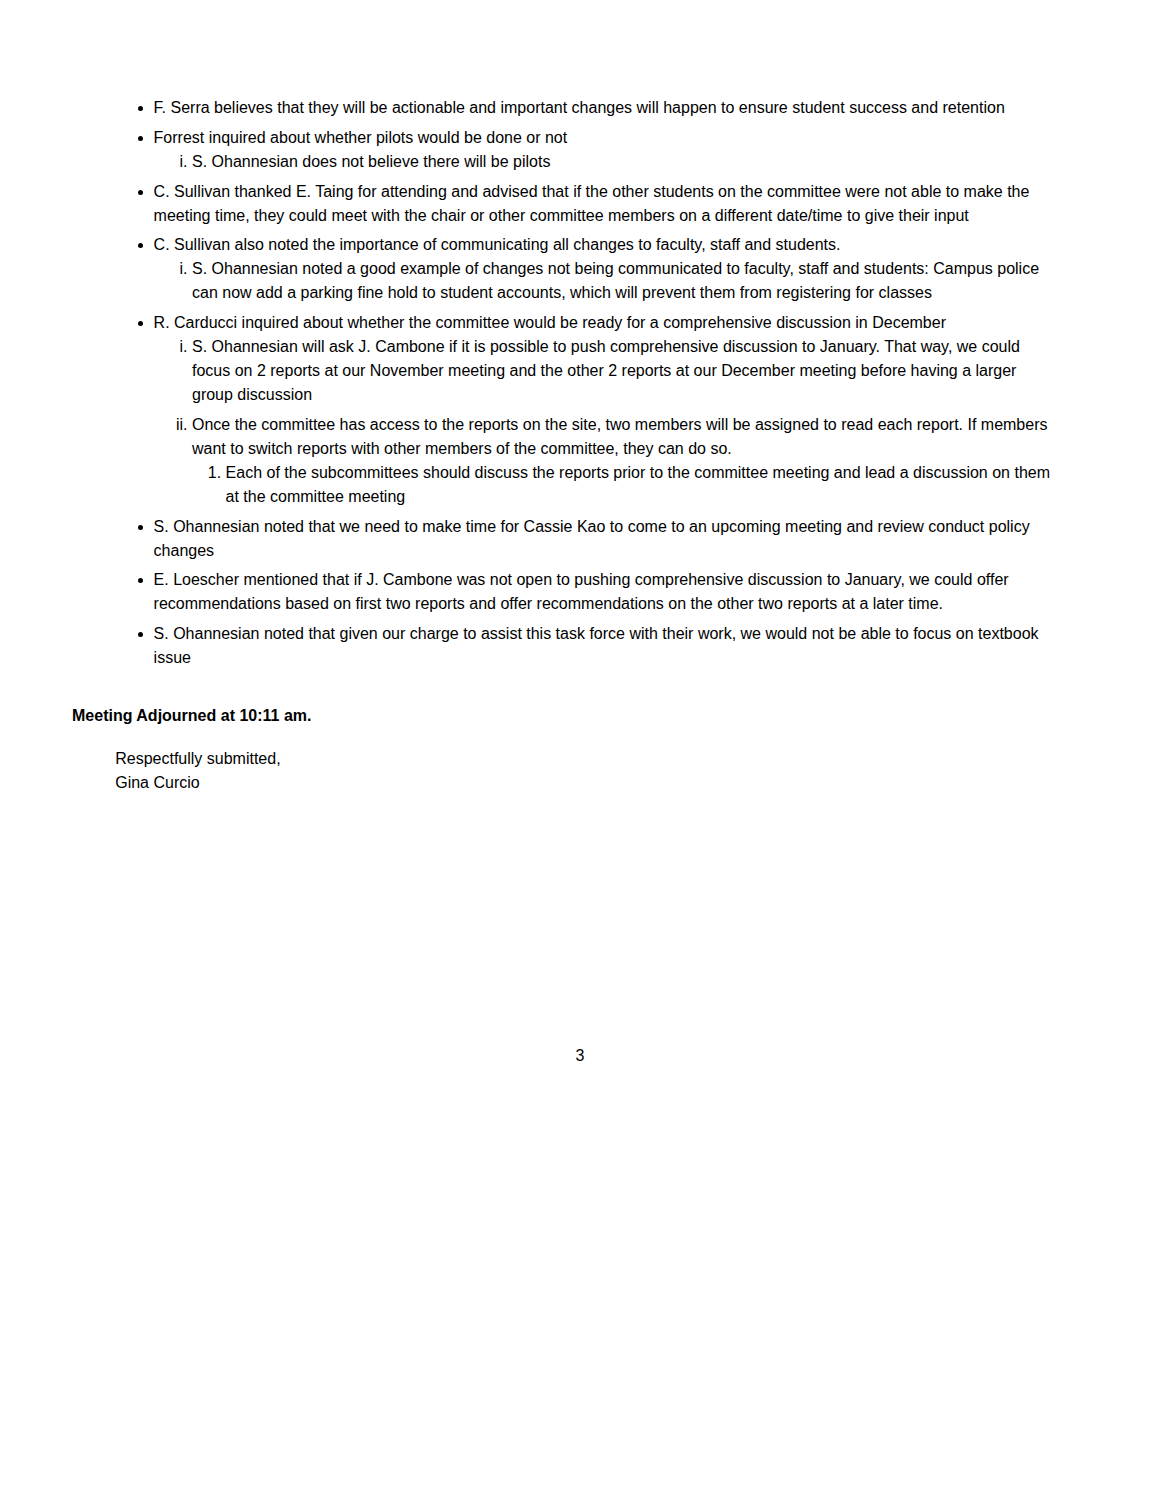F. Serra believes that they will be actionable and important changes will happen to ensure student success and retention
Forrest inquired about whether pilots would be done or not
S. Ohannesian does not believe there will be pilots
C. Sullivan thanked E. Taing for attending and advised that if the other students on the committee were not able to make the meeting time, they could meet with the chair or other committee members on a different date/time to give their input
C. Sullivan also noted the importance of communicating all changes to faculty, staff and students.
S. Ohannesian noted a good example of changes not being communicated to faculty, staff and students: Campus police can now add a parking fine hold to student accounts, which will prevent them from registering for classes
R. Carducci inquired about whether the committee would be ready for a comprehensive discussion in December
S. Ohannesian will ask J. Cambone if it is possible to push comprehensive discussion to January. That way, we could focus on 2 reports at our November meeting and the other 2 reports at our December meeting before having a larger group discussion
Once the committee has access to the reports on the site, two members will be assigned to read each report. If members want to switch reports with other members of the committee, they can do so.
Each of the subcommittees should discuss the reports prior to the committee meeting and lead a discussion on them at the committee meeting
S. Ohannesian noted that we need to make time for Cassie Kao to come to an upcoming meeting and review conduct policy changes
E. Loescher mentioned that if J. Cambone was not open to pushing comprehensive discussion to January, we could offer recommendations based on first two reports and offer recommendations on the other two reports at a later time.
S. Ohannesian noted that given our charge to assist this task force with their work, we would not be able to focus on textbook issue
Meeting Adjourned at 10:11 am.
Respectfully submitted,
Gina Curcio
3